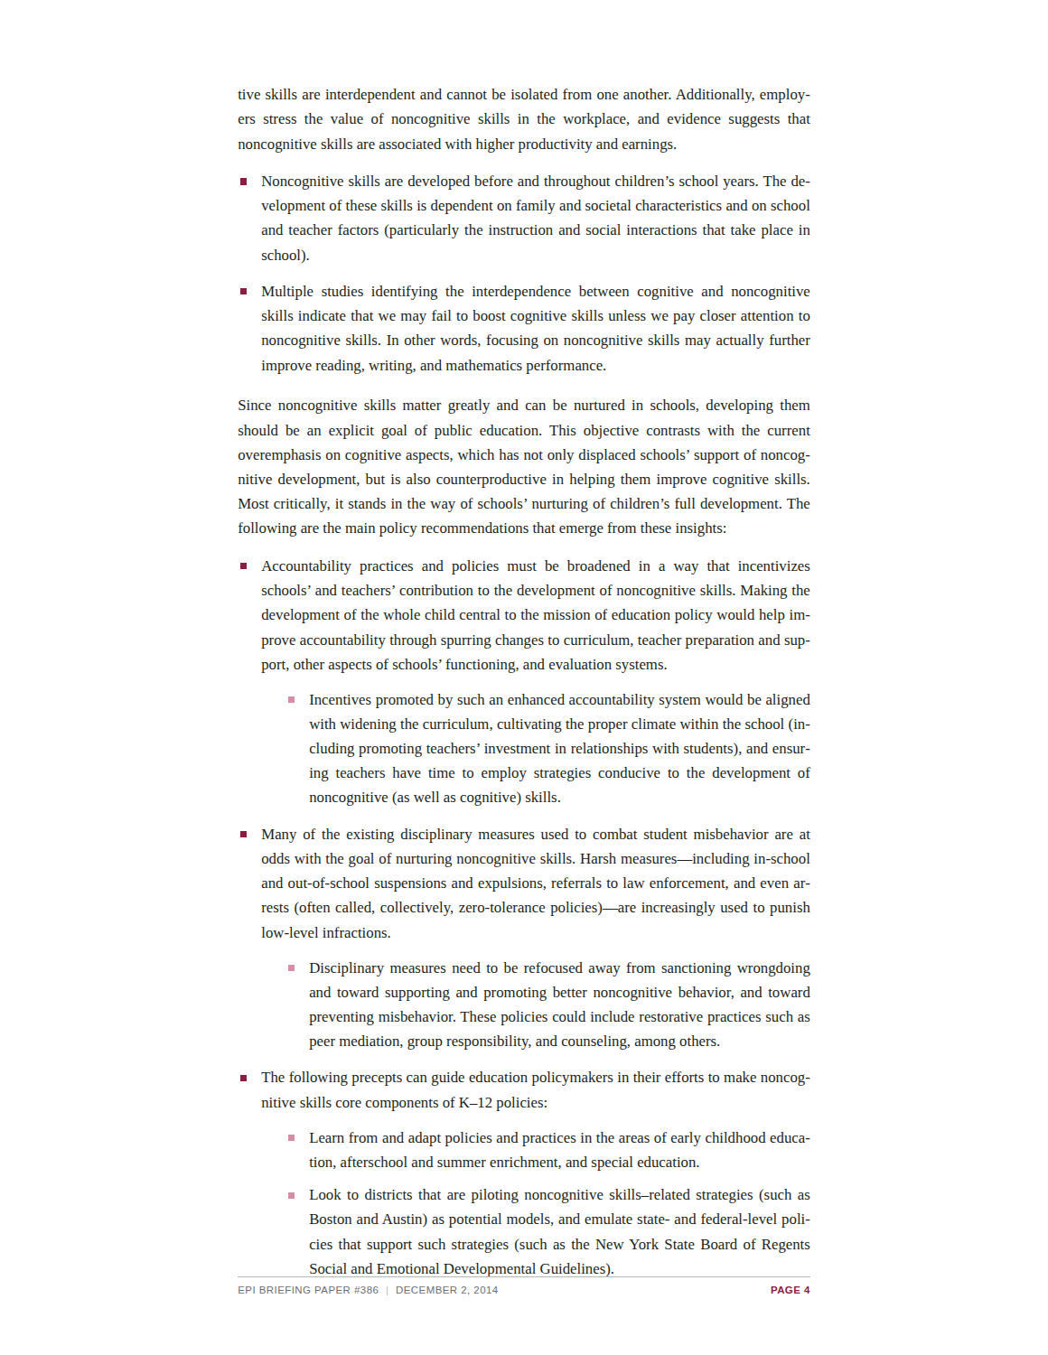tive skills are interdependent and cannot be isolated from one another. Additionally, employers stress the value of noncognitive skills in the workplace, and evidence suggests that noncognitive skills are associated with higher productivity and earnings.
Noncognitive skills are developed before and throughout children’s school years. The development of these skills is dependent on family and societal characteristics and on school and teacher factors (particularly the instruction and social interactions that take place in school).
Multiple studies identifying the interdependence between cognitive and noncognitive skills indicate that we may fail to boost cognitive skills unless we pay closer attention to noncognitive skills. In other words, focusing on noncognitive skills may actually further improve reading, writing, and mathematics performance.
Since noncognitive skills matter greatly and can be nurtured in schools, developing them should be an explicit goal of public education. This objective contrasts with the current overemphasis on cognitive aspects, which has not only displaced schools’ support of noncognitive development, but is also counterproductive in helping them improve cognitive skills. Most critically, it stands in the way of schools’ nurturing of children’s full development. The following are the main policy recommendations that emerge from these insights:
Accountability practices and policies must be broadened in a way that incentivizes schools’ and teachers’ contribution to the development of noncognitive skills. Making the development of the whole child central to the mission of education policy would help improve accountability through spurring changes to curriculum, teacher preparation and support, other aspects of schools’ functioning, and evaluation systems.
Incentives promoted by such an enhanced accountability system would be aligned with widening the curriculum, cultivating the proper climate within the school (including promoting teachers’ investment in relationships with students), and ensuring teachers have time to employ strategies conducive to the development of noncognitive (as well as cognitive) skills.
Many of the existing disciplinary measures used to combat student misbehavior are at odds with the goal of nurturing noncognitive skills. Harsh measures—including in-school and out-of-school suspensions and expulsions, referrals to law enforcement, and even arrests (often called, collectively, zero-tolerance policies)—are increasingly used to punish low-level infractions.
Disciplinary measures need to be refocused away from sanctioning wrongdoing and toward supporting and promoting better noncognitive behavior, and toward preventing misbehavior. These policies could include restorative practices such as peer mediation, group responsibility, and counseling, among others.
The following precepts can guide education policymakers in their efforts to make noncognitive skills core components of K–12 policies:
Learn from and adapt policies and practices in the areas of early childhood education, afterschool and summer enrichment, and special education.
Look to districts that are piloting noncognitive skills–related strategies (such as Boston and Austin) as potential models, and emulate state- and federal-level policies that support such strategies (such as the New York State Board of Regents Social and Emotional Developmental Guidelines).
EPI Briefing Paper #386 | December 2, 2014 Page 4